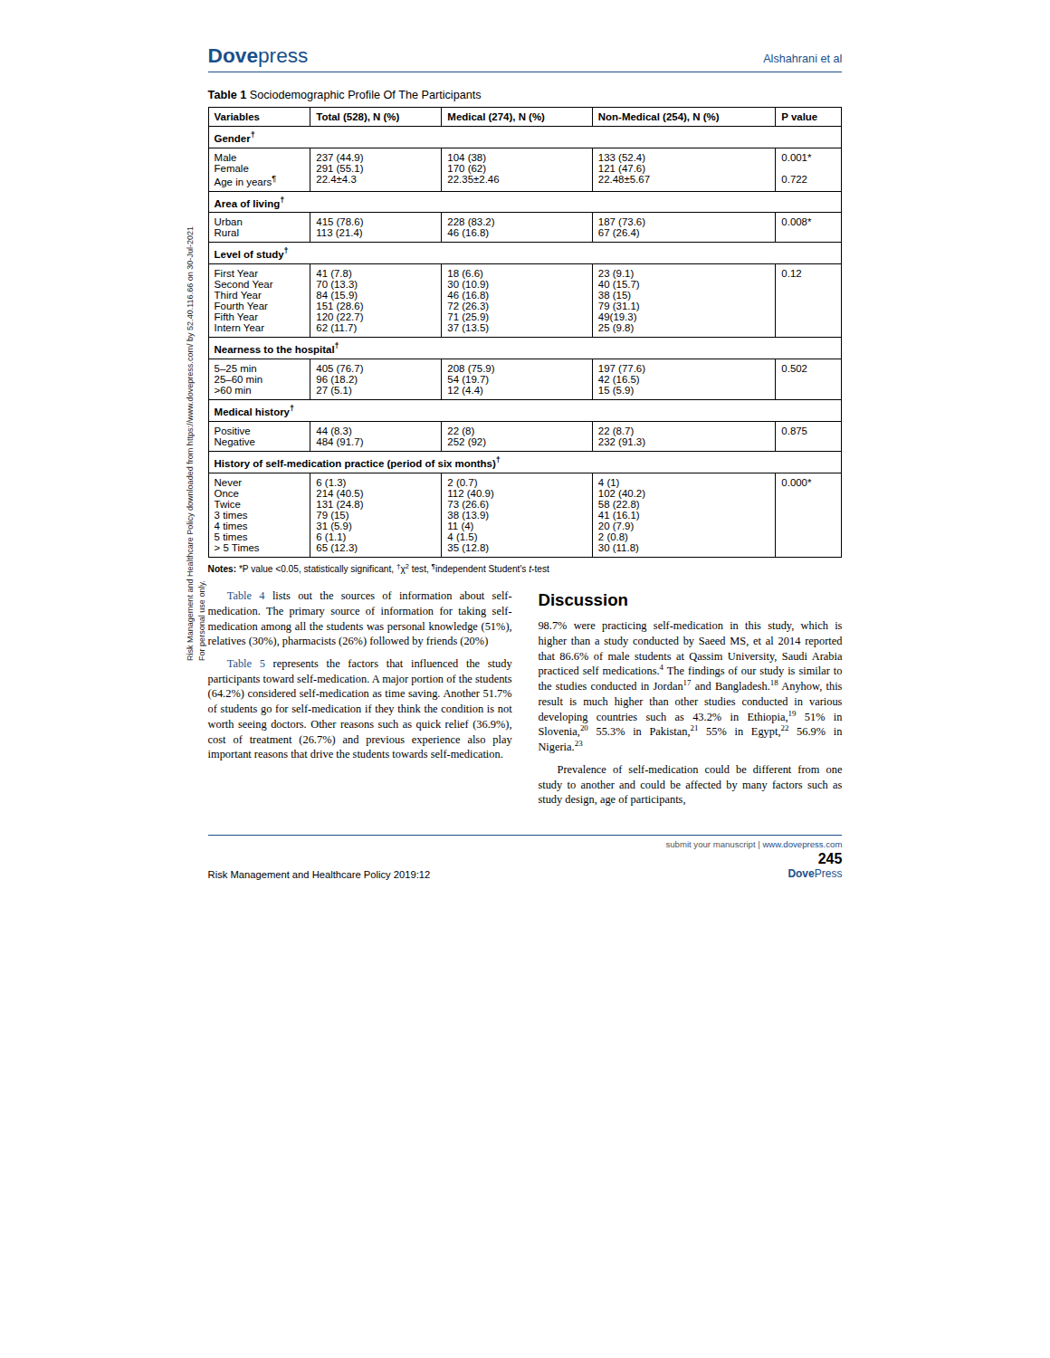Risk Management and Healthcare Policy downloaded from https://www.dovepress.com/ by 52.40.116.66 on 30-Jul-2021
For personal use only.
Dove press
Alshahrani et al
Table 1 Sociodemographic Profile Of The Participants
| Variables | Total (528), N (%) | Medical (274), N (%) | Non-Medical (254), N (%) | P value |
| --- | --- | --- | --- | --- |
| Gender † |
| Male Female Age in years ¶ | 237 (44.9) 291 (55.1) 22.4±4.3 | 104 (38) 170 (62) 22.35±2.46 | 133 (52.4) 121 (47.6) 22.48±5.67 | 0.001* 0.722 |
| Area of living † |
| Urban Rural | 415 (78.6) 113 (21.4) | 228 (83.2) 46 (16.8) | 187 (73.6) 67 (26.4) | 0.008* |
| Level of study † |
| First Year Second Year Third Year Fourth Year Fifth Year Intern Year | 41 (7.8) 70 (13.3) 84 (15.9) 151 (28.6) 120 (22.7) 62 (11.7) | 18 (6.6) 30 (10.9) 46 (16.8) 72 (26.3) 71 (25.9) 37 (13.5) | 23 (9.1) 40 (15.7) 38 (15) 79 (31.1) 49(19.3) 25 (9.8) | 0.12 |
| Nearness to the hospital † |
| 5–25 min 25–60 min >60 min | 405 (76.7) 96 (18.2) 27 (5.1) | 208 (75.9) 54 (19.7) 12 (4.4) | 197 (77.6) 42 (16.5) 15 (5.9) | 0.502 |
| Medical history † |
| Positive Negative | 44 (8.3) 484 (91.7) | 22 (8) 252 (92) | 22 (8.7) 232 (91.3) | 0.875 |
| History of self-medication practice (period of six months) † |
| Never Once Twice 3 times 4 times 5 times > 5 Times | 6 (1.3) 214 (40.5) 131 (24.8) 79 (15) 31 (5.9) 6 (1.1) 65 (12.3) | 2 (0.7) 112 (40.9) 73 (26.6) 38 (13.9) 11 (4) 4 (1.5) 35 (12.8) | 4 (1) 102 (40.2) 58 (22.8) 41 (16.1) 20 (7.9) 2 (0.8) 30 (11.8) | 0.000* |
Notes: *P value <0.05, statistically significant, †χ2 test, ¶independent Student's t-test
Table 4 lists out the sources of information about self-medication. The primary source of information for taking self-medication among all the students was personal knowledge (51%), relatives (30%), pharmacists (26%) followed by friends (20%)
Table 5 represents the factors that influenced the study participants toward self-medication. A major portion of the students (64.2%) considered self-medication as time saving. Another 51.7% of students go for self-medication if they think the condition is not worth seeing doctors. Other reasons such as quick relief (36.9%), cost of treatment (26.7%) and previous experience also play important reasons that drive the students towards self-medication.
Discussion
98.7% were practicing self-medication in this study, which is higher than a study conducted by Saeed MS, et al 2014 reported that 86.6% of male students at Qassim University, Saudi Arabia practiced self medications.4 The findings of our study is similar to the studies conducted in Jordan17 and Bangladesh.18 Anyhow, this result is much higher than other studies conducted in various developing countries such as 43.2% in Ethiopia,19 51% in Slovenia,20 55.3% in Pakistan,21 55% in Egypt,22 56.9% in Nigeria.23
Prevalence of self-medication could be different from one study to another and could be affected by many factors such as study design, age of participants,
Risk Management and Healthcare Policy 2019:12
submit your manuscript | www.dovepress.com
245
Dove Press